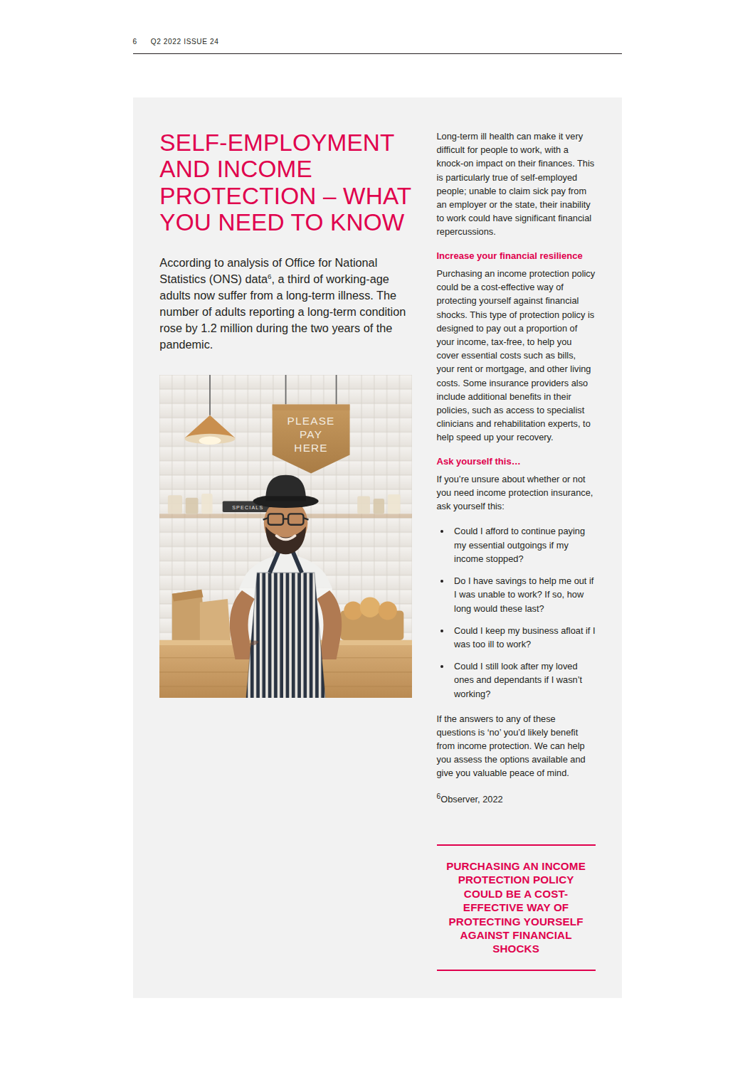6 Q2 2022 ISSUE 24
Self-employment and income protection – what you need to know
According to analysis of Office for National Statistics (ONS) data6, a third of working-age adults now suffer from a long-term illness. The number of adults reporting a long-term condition rose by 1.2 million during the two years of the pandemic.
PLEASE PAY HERE SPECIALS
Long-term ill health can make it very difficult for people to work, with a knock-on impact on their finances. This is particularly true of self-employed people; unable to claim sick pay from an employer or the state, their inability to work could have significant financial repercussions.
Increase your financial resilience
Purchasing an income protection policy could be a cost-effective way of protecting yourself against financial shocks. This type of protection policy is designed to pay out a proportion of your income, tax-free, to help you cover essential costs such as bills, your rent or mortgage, and other living costs. Some insurance providers also include additional benefits in their policies, such as access to specialist clinicians and rehabilitation experts, to help speed up your recovery.
Ask yourself this…
If you’re unsure about whether or not you need income protection insurance, ask yourself this:
Could I afford to continue paying my essential outgoings if my income stopped?
Do I have savings to help me out if I was unable to work? If so, how long would these last?
Could I keep my business afloat if I was too ill to work?
Could I still look after my loved ones and dependants if I wasn’t working?
If the answers to any of these questions is ‘no’ you’d likely benefit from income protection. We can help you assess the options available and give you valuable peace of mind.
6Observer, 2022
Purchasing an income protection policy could be a cost-effective way of protecting yourself against financial shocks